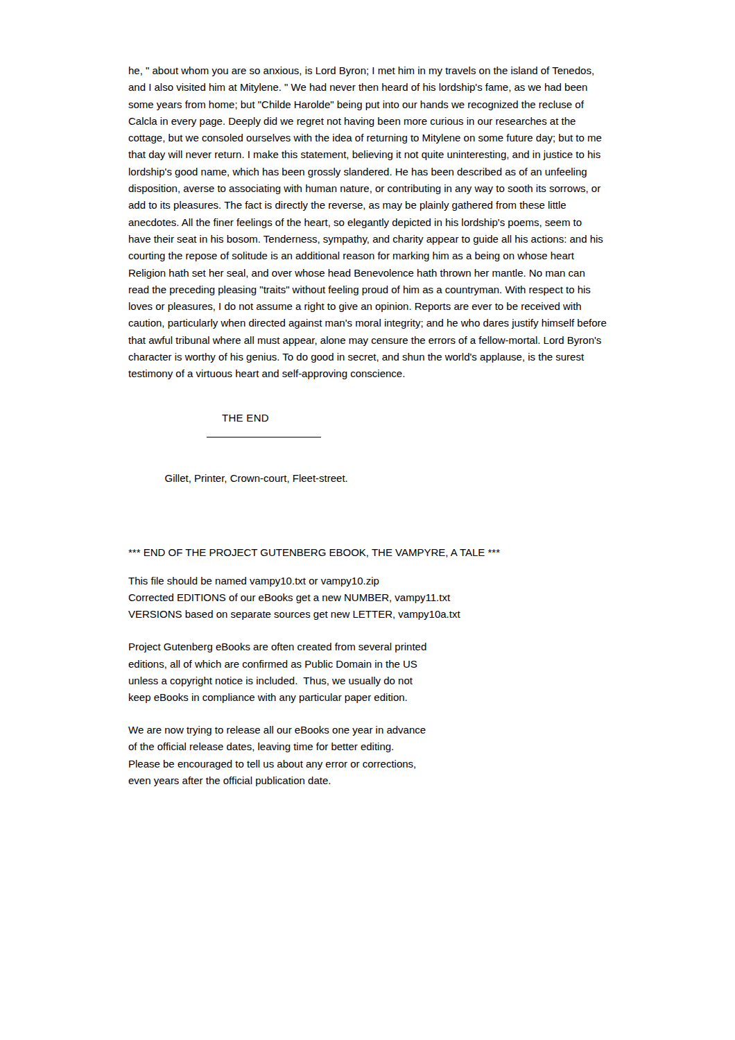he, " about whom you are so anxious, is Lord Byron; I met him in my travels on the island of Tenedos, and I also visited him at Mitylene. " We had never then heard of his lordship's fame, as we had been some years from home; but "Childe Harolde" being put into our hands we recognized the recluse of Calcla in every page. Deeply did we regret not having been more curious in our researches at the cottage, but we consoled ourselves with the idea of returning to Mitylene on some future day; but to me that day will never return. I make this statement, believing it not quite uninteresting, and in justice to his lordship's good name, which has been grossly slandered. He has been described as of an unfeeling disposition, averse to associating with human nature, or contributing in any way to sooth its sorrows, or add to its pleasures. The fact is directly the reverse, as may be plainly gathered from these little anecdotes. All the finer feelings of the heart, so elegantly depicted in his lordship's poems, seem to have their seat in his bosom. Tenderness, sympathy, and charity appear to guide all his actions: and his courting the repose of solitude is an additional reason for marking him as a being on whose heart Religion hath set her seal, and over whose head Benevolence hath thrown her mantle. No man can read the preceding pleasing "traits" without feeling proud of him as a countryman. With respect to his loves or pleasures, I do not assume a right to give an opinion. Reports are ever to be received with caution, particularly when directed against man's moral integrity; and he who dares justify himself before that awful tribunal where all must appear, alone may censure the errors of a fellow-mortal. Lord Byron's character is worthy of his genius. To do good in secret, and shun the world's applause, is the surest testimony of a virtuous heart and self-approving conscience.
THE END
Gillet, Printer, Crown-court, Fleet-street.
*** END OF THE PROJECT GUTENBERG EBOOK, THE VAMPYRE, A TALE ***
This file should be named vampy10.txt or vampy10.zip
Corrected EDITIONS of our eBooks get a new NUMBER, vampy11.txt
VERSIONS based on separate sources get new LETTER, vampy10a.txt
Project Gutenberg eBooks are often created from several printed
editions, all of which are confirmed as Public Domain in the US
unless a copyright notice is included. Thus, we usually do not
keep eBooks in compliance with any particular paper edition.
We are now trying to release all our eBooks one year in advance
of the official release dates, leaving time for better editing.
Please be encouraged to tell us about any error or corrections,
even years after the official publication date.